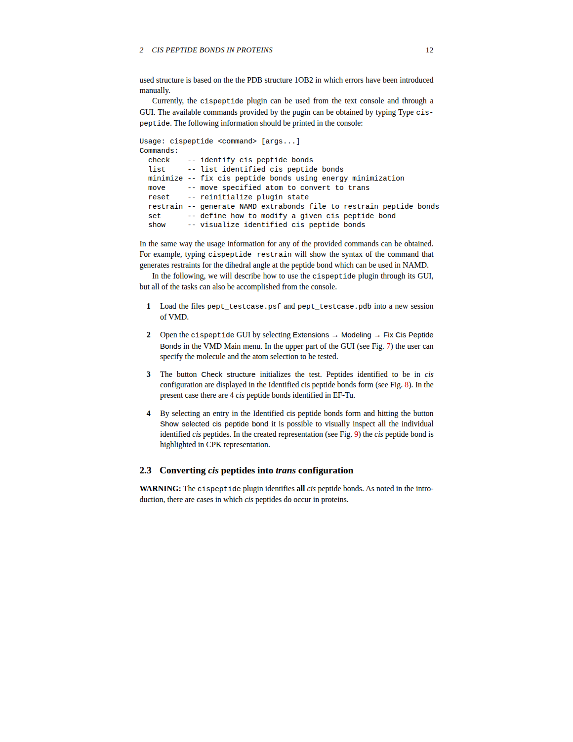2 CIS PEPTIDE BONDS IN PROTEINS 12
used structure is based on the the PDB structure 1OB2 in which errors have been introduced manually.
Currently, the cispeptide plugin can be used from the text console and through a GUI. The available commands provided by the pugin can be obtained by typing Type cispeptide. The following information should be printed in the console:
Usage: cispeptide <command> [args...]
Commands:
  check    -- identify cis peptide bonds
  list     -- list identified cis peptide bonds
  minimize -- fix cis peptide bonds using energy minimization
  move     -- move specified atom to convert to trans
  reset    -- reinitialize plugin state
  restrain -- generate NAMD extrabonds file to restrain peptide bonds
  set      -- define how to modify a given cis peptide bond
  show     -- visualize identified cis peptide bonds
In the same way the usage information for any of the provided commands can be obtained. For example, typing cispeptide restrain will show the syntax of the command that generates restraints for the dihedral angle at the peptide bond which can be used in NAMD.
In the following, we will describe how to use the cispeptide plugin through its GUI, but all of the tasks can also be accomplished from the console.
Load the files pept_testcase.psf and pept_testcase.pdb into a new session of VMD.
Open the cispeptide GUI by selecting Extensions → Modeling → Fix Cis Peptide Bonds in the VMD Main menu. In the upper part of the GUI (see Fig. 7) the user can specify the molecule and the atom selection to be tested.
The button Check structure initializes the test. Peptides identified to be in cis configuration are displayed in the Identified cis peptide bonds form (see Fig. 8). In the present case there are 4 cis peptide bonds identified in EF-Tu.
By selecting an entry in the Identified cis peptide bonds form and hitting the button Show selected cis peptide bond it is possible to visually inspect all the individual identified cis peptides. In the created representation (see Fig. 9) the cis peptide bond is highlighted in CPK representation.
2.3 Converting cis peptides into trans configuration
WARNING: The cispeptide plugin identifies all cis peptide bonds. As noted in the introduction, there are cases in which cis peptides do occur in proteins.